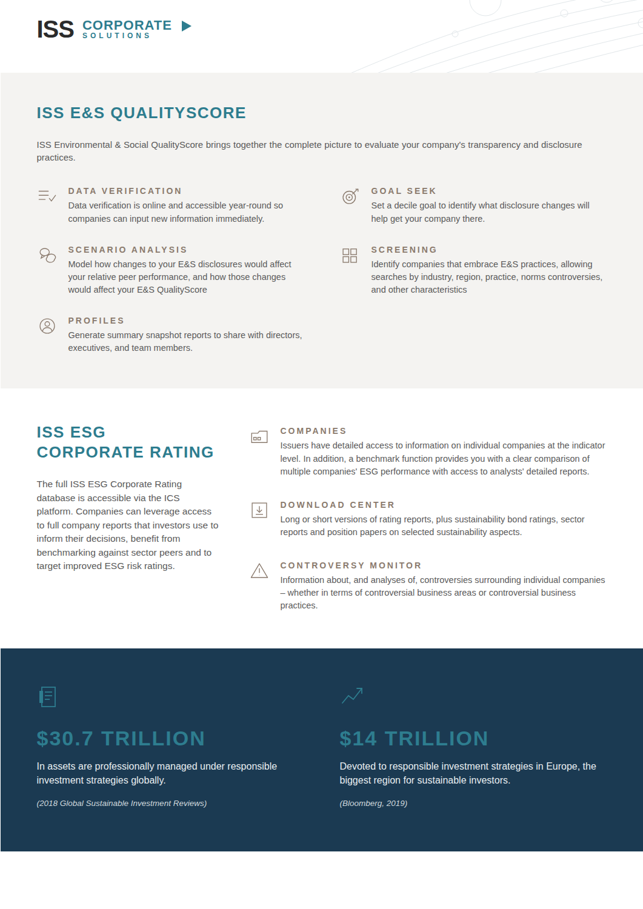ISS CORPORATE SOLUTIONS
ISS E&S QUALITYSCORE
ISS Environmental & Social QualityScore brings together the complete picture to evaluate your company's transparency and disclosure practices.
Data Verification
Data verification is online and accessible year-round so companies can input new information immediately.
Goal Seek
Set a decile goal to identify what disclosure changes will help get your company there.
Scenario Analysis
Model how changes to your E&S disclosures would affect your relative peer performance, and how those changes would affect your E&S QualityScore
Screening
Identify companies that embrace E&S practices, allowing searches by industry, region, practice, norms controversies, and other characteristics
Profiles
Generate summary snapshot reports to share with directors, executives, and team members.
ISS ESG
CORPORATE RATING
The full ISS ESG Corporate Rating database is accessible via the ICS platform. Companies can leverage access to full company reports that investors use to inform their decisions, benefit from benchmarking against sector peers and to target improved ESG risk ratings.
Companies
Issuers have detailed access to information on individual companies at the indicator level. In addition, a benchmark function provides you with a clear comparison of multiple companies' ESG performance with access to analysts' detailed reports.
Download Center
Long or short versions of rating reports, plus sustainability bond ratings, sector reports and position papers on selected sustainability aspects.
Controversy Monitor
Information about, and analyses of, controversies surrounding individual companies – whether in terms of controversial business areas or controversial business practices.
$30.7 TRILLION
In assets are professionally managed under responsible investment strategies globally.
(2018 Global Sustainable Investment Reviews)
$14 TRILLION
Devoted to responsible investment strategies in Europe, the biggest region for sustainable investors.
(Bloomberg, 2019)